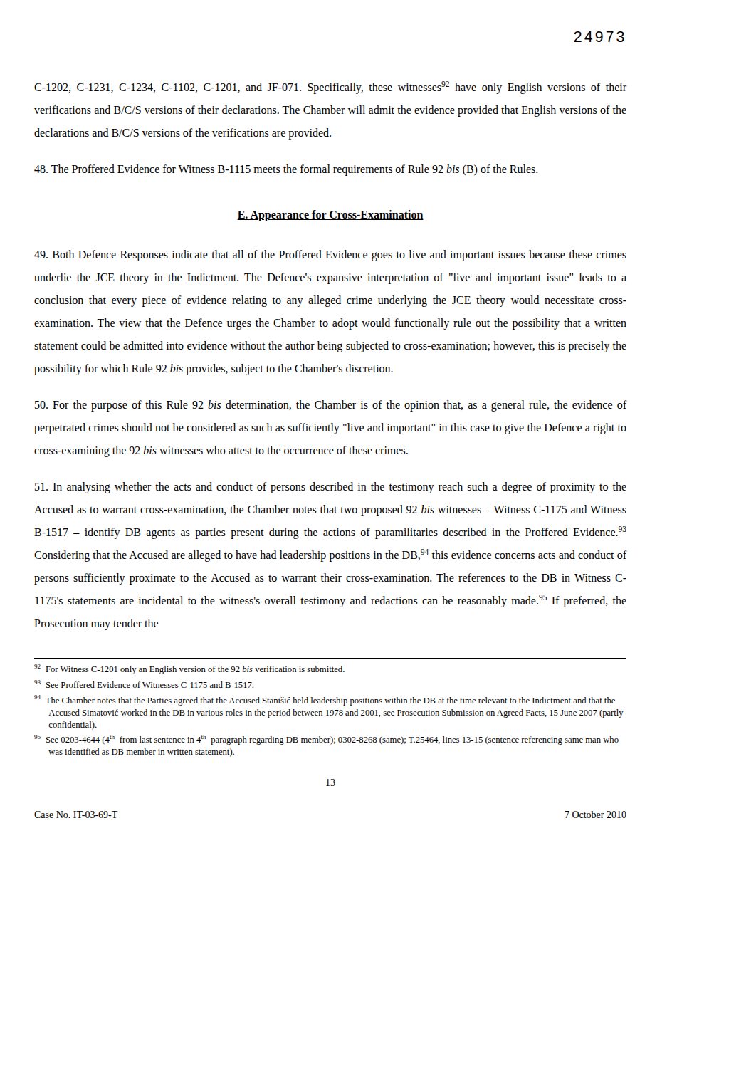24973
C-1202, C-1231, C-1234, C-1102, C-1201, and JF-071. Specifically, these witnesses92 have only English versions of their verifications and B/C/S versions of their declarations. The Chamber will admit the evidence provided that English versions of the declarations and B/C/S versions of the verifications are provided.
48. The Proffered Evidence for Witness B-1115 meets the formal requirements of Rule 92 bis (B) of the Rules.
E. Appearance for Cross-Examination
49. Both Defence Responses indicate that all of the Proffered Evidence goes to live and important issues because these crimes underlie the JCE theory in the Indictment. The Defence's expansive interpretation of "live and important issue" leads to a conclusion that every piece of evidence relating to any alleged crime underlying the JCE theory would necessitate cross-examination. The view that the Defence urges the Chamber to adopt would functionally rule out the possibility that a written statement could be admitted into evidence without the author being subjected to cross-examination; however, this is precisely the possibility for which Rule 92 bis provides, subject to the Chamber's discretion.
50. For the purpose of this Rule 92 bis determination, the Chamber is of the opinion that, as a general rule, the evidence of perpetrated crimes should not be considered as such as sufficiently "live and important" in this case to give the Defence a right to cross-examining the 92 bis witnesses who attest to the occurrence of these crimes.
51. In analysing whether the acts and conduct of persons described in the testimony reach such a degree of proximity to the Accused as to warrant cross-examination, the Chamber notes that two proposed 92 bis witnesses – Witness C-1175 and Witness B-1517 – identify DB agents as parties present during the actions of paramilitaries described in the Proffered Evidence.93 Considering that the Accused are alleged to have had leadership positions in the DB,94 this evidence concerns acts and conduct of persons sufficiently proximate to the Accused as to warrant their cross-examination. The references to the DB in Witness C-1175's statements are incidental to the witness's overall testimony and redactions can be reasonably made.95 If preferred, the Prosecution may tender the
92 For Witness C-1201 only an English version of the 92 bis verification is submitted.
93 See Proffered Evidence of Witnesses C-1175 and B-1517.
94 The Chamber notes that the Parties agreed that the Accused Stanišić held leadership positions within the DB at the time relevant to the Indictment and that the Accused Simatović worked in the DB in various roles in the period between 1978 and 2001, see Prosecution Submission on Agreed Facts, 15 June 2007 (partly confidential).
95 See 0203-4644 (4th from last sentence in 4th paragraph regarding DB member); 0302-8268 (same); T.25464, lines 13-15 (sentence referencing same man who was identified as DB member in written statement).
13
Case No. IT-03-69-T 7 October 2010